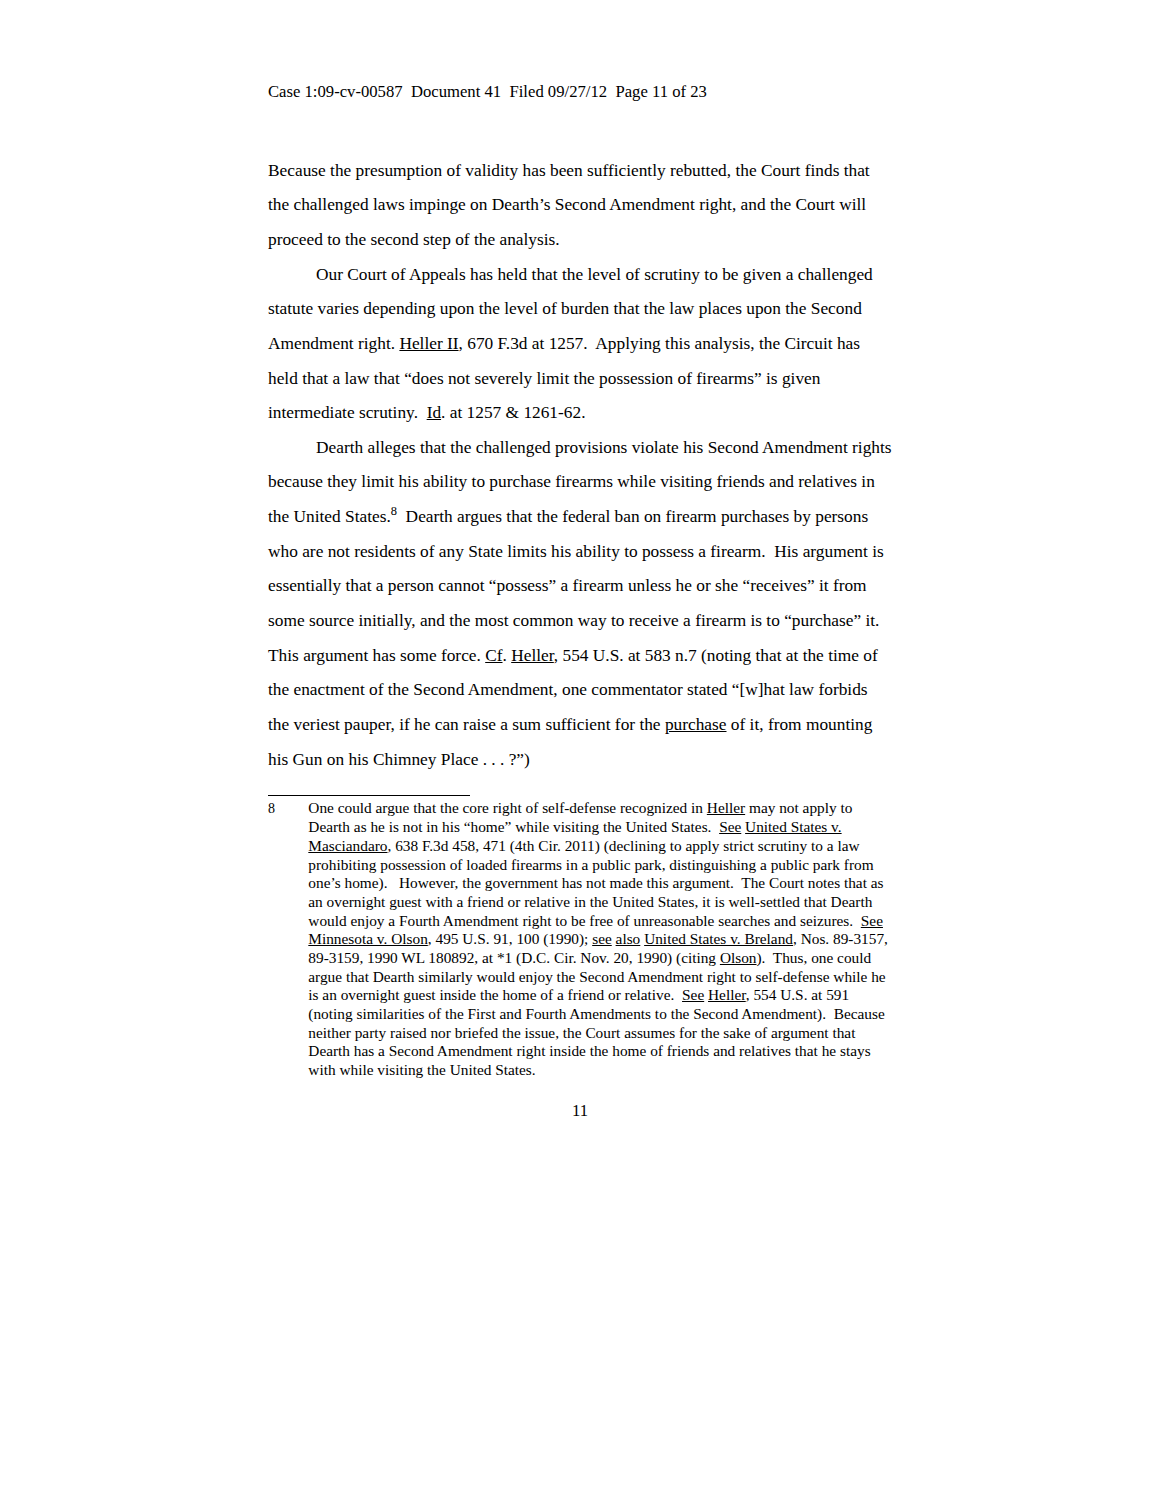Case 1:09-cv-00587 Document 41 Filed 09/27/12 Page 11 of 23
Because the presumption of validity has been sufficiently rebutted, the Court finds that the challenged laws impinge on Dearth’s Second Amendment right, and the Court will proceed to the second step of the analysis.
Our Court of Appeals has held that the level of scrutiny to be given a challenged statute varies depending upon the level of burden that the law places upon the Second Amendment right. Heller II, 670 F.3d at 1257. Applying this analysis, the Circuit has held that a law that “does not severely limit the possession of firearms” is given intermediate scrutiny. Id. at 1257 & 1261-62.
Dearth alleges that the challenged provisions violate his Second Amendment rights because they limit his ability to purchase firearms while visiting friends and relatives in the United States.8 Dearth argues that the federal ban on firearm purchases by persons who are not residents of any State limits his ability to possess a firearm. His argument is essentially that a person cannot “possess” a firearm unless he or she “receives” it from some source initially, and the most common way to receive a firearm is to “purchase” it. This argument has some force. Cf. Heller, 554 U.S. at 583 n.7 (noting that at the time of the enactment of the Second Amendment, one commentator stated “[w]hat law forbids the veriest pauper, if he can raise a sum sufficient for the purchase of it, from mounting his Gun on his Chimney Place . . . ?”)
8
One could argue that the core right of self-defense recognized in Heller may not apply to Dearth as he is not in his “home” while visiting the United States. See United States v. Masciandaro, 638 F.3d 458, 471 (4th Cir. 2011) (declining to apply strict scrutiny to a law prohibiting possession of loaded firearms in a public park, distinguishing a public park from one’s home). However, the government has not made this argument. The Court notes that as an overnight guest with a friend or relative in the United States, it is well-settled that Dearth would enjoy a Fourth Amendment right to be free of unreasonable searches and seizures. See Minnesota v. Olson, 495 U.S. 91, 100 (1990); see also United States v. Breland, Nos. 89-3157, 89-3159, 1990 WL 180892, at *1 (D.C. Cir. Nov. 20, 1990) (citing Olson). Thus, one could argue that Dearth similarly would enjoy the Second Amendment right to self-defense while he is an overnight guest inside the home of a friend or relative. See Heller, 554 U.S. at 591 (noting similarities of the First and Fourth Amendments to the Second Amendment). Because neither party raised nor briefed the issue, the Court assumes for the sake of argument that Dearth has a Second Amendment right inside the home of friends and relatives that he stays with while visiting the United States.
11